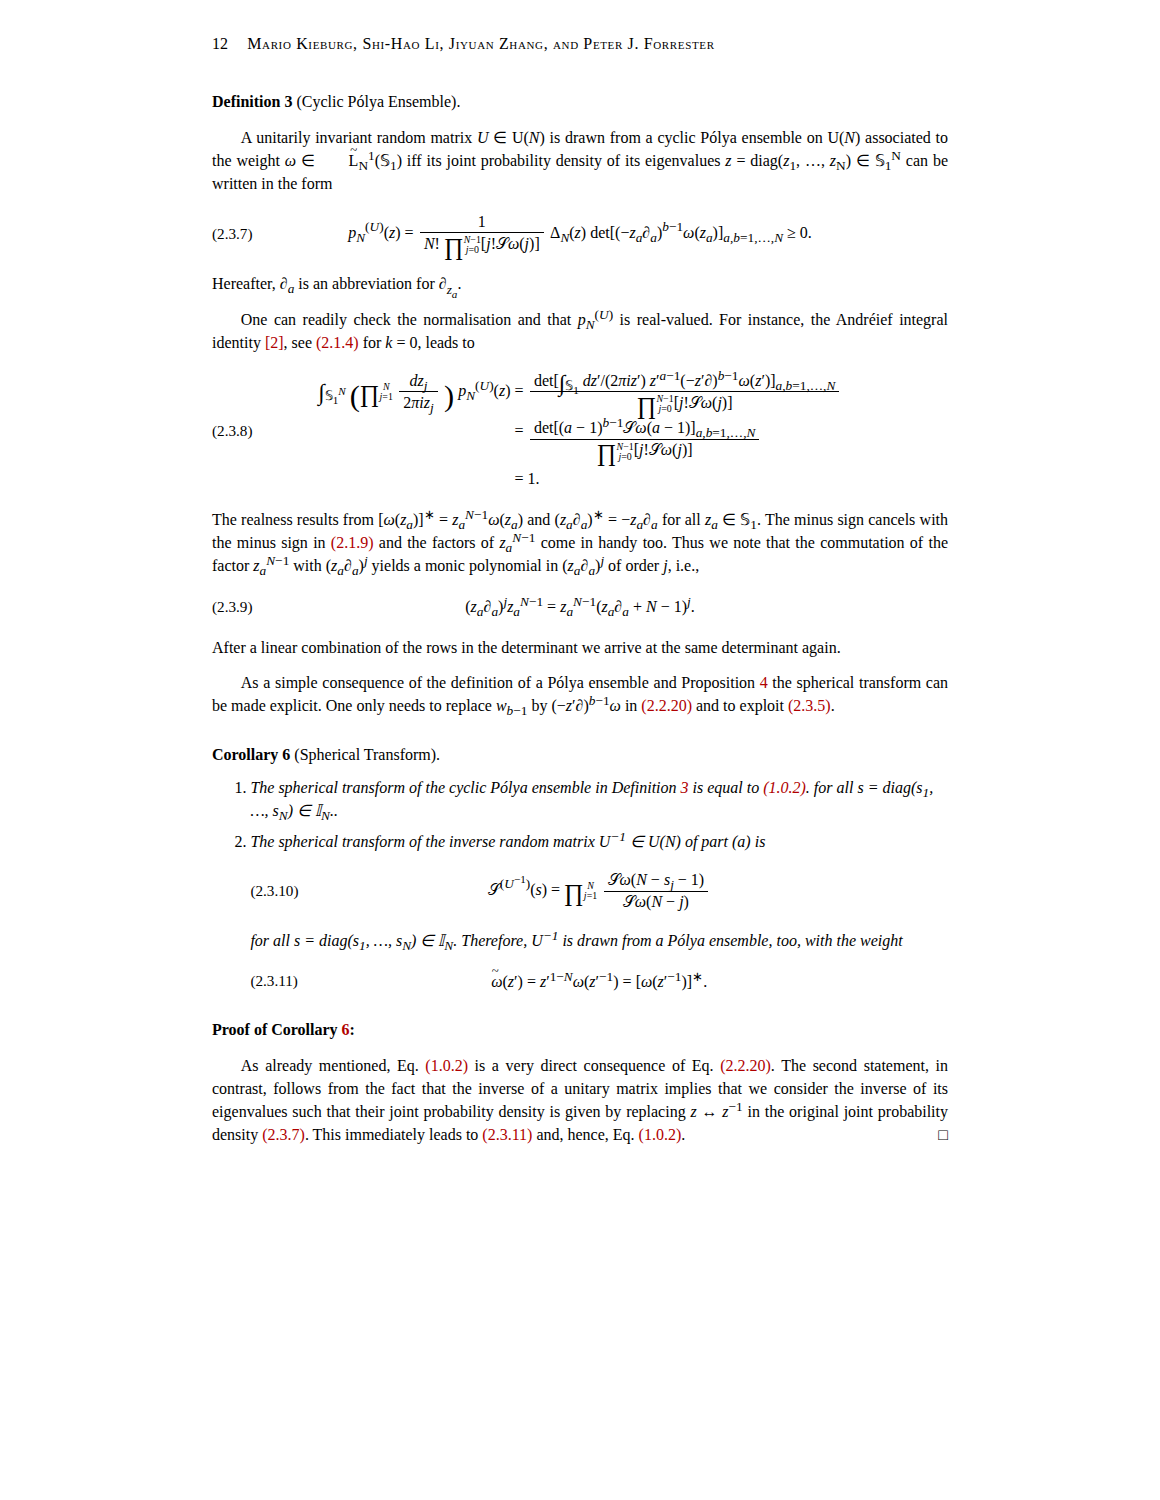12 Mario Kieburg, Shi-Hao Li, Jiyuan Zhang, and Peter J. Forrester
Definition 3 (Cyclic Pólya Ensemble).
A unitarily invariant random matrix U ∈ U(N) is drawn from a cyclic Pólya ensemble on U(N) associated to the weight ω ∈ ~LN1(𝕊1) iff its joint probability density of its eigenvalues z = diag(z1, …, zN) ∈ 𝕊1N can be written in the form
(2.3.7) pN(U)(z) = 1 N! ∏N−1 j=0[j!𝒮ω(j)] ΔN(z) det[(−za∂a)b−1ω(za)]a,b=1,…,N ≥ 0.
Hereafter, ∂a is an abbreviation for ∂za.
One can readily check the normalisation and that pN(U) is real-valued. For instance, the Andréief integral identity [2], see (2.1.4) for k = 0, leads to
(2.3.8) ∫𝕊1N (∏Nj=1 dzj 2πizj ) pN(U)(z) = det[∫𝕊1 dz′/(2πiz′) z′a−1(−z′∂)b−1ω(z′)]a,b=1,…,N ∏N−1 j=0[j!𝒮ω(j)] = det[(a − 1)b−1𝒮ω(a − 1)]a,b=1,…,N ∏N−1 j=0[j!𝒮ω(j)] = 1.
The realness results from [ω(za)]∗ = zaN−1ω(za) and (za∂a)∗ = −za∂a for all za ∈ 𝕊1. The minus sign cancels with the minus sign in (2.1.9) and the factors of zaN−1 come in handy too. Thus we note that the commutation of the factor zaN−1 with (za∂a)j yields a monic polynomial in (za∂a)j of order j, i.e.,
(2.3.9) (za∂a)jzaN−1 = zaN−1(za∂a + N − 1)j.
After a linear combination of the rows in the determinant we arrive at the same determinant again.
As a simple consequence of the definition of a Pólya ensemble and Proposition 4 the spherical transform can be made explicit. One only needs to replace wb−1 by (−z′∂)b−1ω in (2.2.20) and to exploit (2.3.5).
Corollary 6 (Spherical Transform).
The spherical transform of the cyclic Pólya ensemble in Definition 3 is equal to (1.0.2). for all s = diag(s1, …, sN) ∈ 𝕀N..
The spherical transform of the inverse random matrix U−1 ∈ U(N) of part (a) is
(2.3.10) 𝒮(U−1)(s) = ∏Nj=1 𝒮ω(N − sj − 1) 𝒮ω(N − j)
for all s = diag(s1, …, sN) ∈ 𝕀N. Therefore, U−1 is drawn from a Pólya ensemble, too, with the weight
(2.3.11) ~ω(z′) = z′1−Nω(z′−1) = [ω(z′−1)]∗.
Proof of Corollary 6:
As already mentioned, Eq. (1.0.2) is a very direct consequence of Eq. (2.2.20). The second statement, in contrast, follows from the fact that the inverse of a unitary matrix implies that we consider the inverse of its eigenvalues such that their joint probability density is given by replacing z ↔ z−1 in the original joint probability density (2.3.7). This immediately leads to (2.3.11) and, hence, Eq. (1.0.2). □